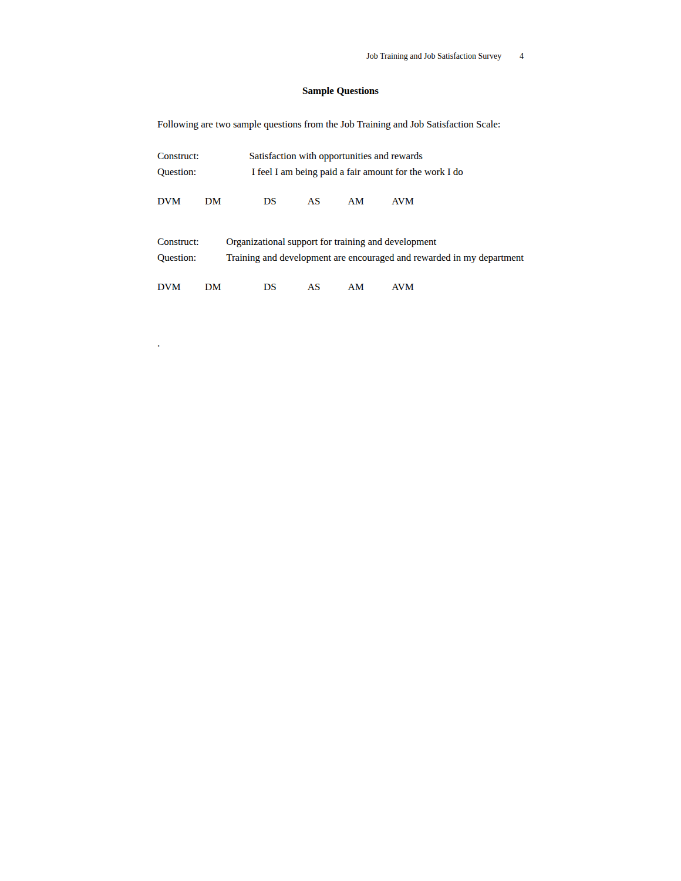Job Training and Job Satisfaction Survey4
Sample Questions
Following are two sample questions from the Job Training and Job Satisfaction Scale:
| Construct: | Satisfaction with opportunities and rewards |
| Question: | I feel I am being paid a fair amount for the work I do |
| DVM | DM | DS | AS | AM | AVM |
| Construct: | Organizational support for training and development |
| Question: | Training and development are encouraged and rewarded in my department |
| DVM | DM | DS | AS | AM | AVM |
.